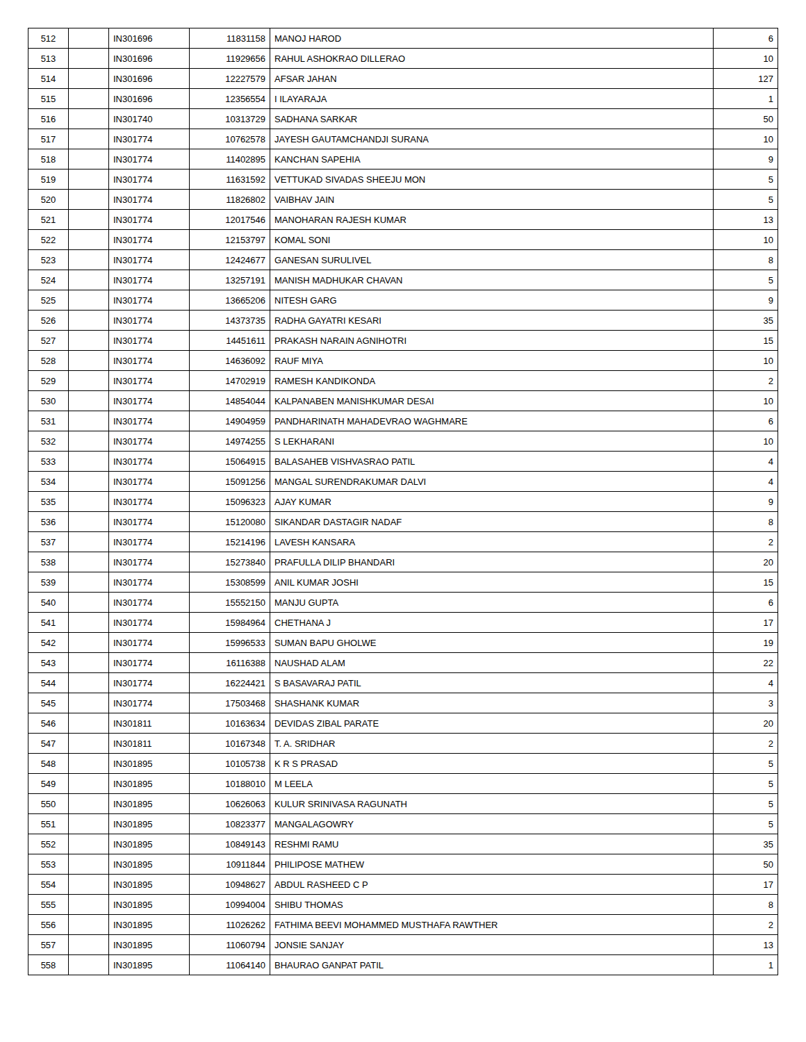| 512 | | IN301696 | 11831158 | MANOJ HAROD | 6 |
| 513 | | IN301696 | 11929656 | RAHUL ASHOKRAO DILLERAO | 10 |
| 514 | | IN301696 | 12227579 | AFSAR JAHAN | 127 |
| 515 | | IN301696 | 12356554 | I ILAYARAJA | 1 |
| 516 | | IN301740 | 10313729 | SADHANA SARKAR | 50 |
| 517 | | IN301774 | 10762578 | JAYESH GAUTAMCHANDJI SURANA | 10 |
| 518 | | IN301774 | 11402895 | KANCHAN SAPEHIA | 9 |
| 519 | | IN301774 | 11631592 | VETTUKAD SIVADAS SHEEJU MON | 5 |
| 520 | | IN301774 | 11826802 | VAIBHAV JAIN | 5 |
| 521 | | IN301774 | 12017546 | MANOHARAN RAJESH KUMAR | 13 |
| 522 | | IN301774 | 12153797 | KOMAL SONI | 10 |
| 523 | | IN301774 | 12424677 | GANESAN SURULIVEL | 8 |
| 524 | | IN301774 | 13257191 | MANISH MADHUKAR CHAVAN | 5 |
| 525 | | IN301774 | 13665206 | NITESH GARG | 9 |
| 526 | | IN301774 | 14373735 | RADHA GAYATRI KESARI | 35 |
| 527 | | IN301774 | 14451611 | PRAKASH NARAIN AGNIHOTRI | 15 |
| 528 | | IN301774 | 14636092 | RAUF MIYA | 10 |
| 529 | | IN301774 | 14702919 | RAMESH KANDIKONDA | 2 |
| 530 | | IN301774 | 14854044 | KALPANABEN MANISHKUMAR DESAI | 10 |
| 531 | | IN301774 | 14904959 | PANDHARINATH MAHADEVRAO WAGHMARE | 6 |
| 532 | | IN301774 | 14974255 | S LEKHARANI | 10 |
| 533 | | IN301774 | 15064915 | BALASAHEB VISHVASRAO PATIL | 4 |
| 534 | | IN301774 | 15091256 | MANGAL SURENDRAKUMAR DALVI | 4 |
| 535 | | IN301774 | 15096323 | AJAY KUMAR | 9 |
| 536 | | IN301774 | 15120080 | SIKANDAR DASTAGIR NADAF | 8 |
| 537 | | IN301774 | 15214196 | LAVESH KANSARA | 2 |
| 538 | | IN301774 | 15273840 | PRAFULLA DILIP BHANDARI | 20 |
| 539 | | IN301774 | 15308599 | ANIL KUMAR JOSHI | 15 |
| 540 | | IN301774 | 15552150 | MANJU GUPTA | 6 |
| 541 | | IN301774 | 15984964 | CHETHANA J | 17 |
| 542 | | IN301774 | 15996533 | SUMAN BAPU GHOLWE | 19 |
| 543 | | IN301774 | 16116388 | NAUSHAD ALAM | 22 |
| 544 | | IN301774 | 16224421 | S BASAVARAJ PATIL | 4 |
| 545 | | IN301774 | 17503468 | SHASHANK KUMAR | 3 |
| 546 | | IN301811 | 10163634 | DEVIDAS ZIBAL PARATE | 20 |
| 547 | | IN301811 | 10167348 | T. A. SRIDHAR | 2 |
| 548 | | IN301895 | 10105738 | K R S PRASAD | 5 |
| 549 | | IN301895 | 10188010 | M LEELA | 5 |
| 550 | | IN301895 | 10626063 | KULUR SRINIVASA RAGUNATH | 5 |
| 551 | | IN301895 | 10823377 | MANGALAGOWRY | 5 |
| 552 | | IN301895 | 10849143 | RESHMI RAMU | 35 |
| 553 | | IN301895 | 10911844 | PHILIPOSE MATHEW | 50 |
| 554 | | IN301895 | 10948627 | ABDUL RASHEED C P | 17 |
| 555 | | IN301895 | 10994004 | SHIBU THOMAS | 8 |
| 556 | | IN301895 | 11026262 | FATHIMA BEEVI MOHAMMED MUSTHAFA RAWTHER | 2 |
| 557 | | IN301895 | 11060794 | JONSIE SANJAY | 13 |
| 558 | | IN301895 | 11064140 | BHAURAO GANPAT PATIL | 1 |